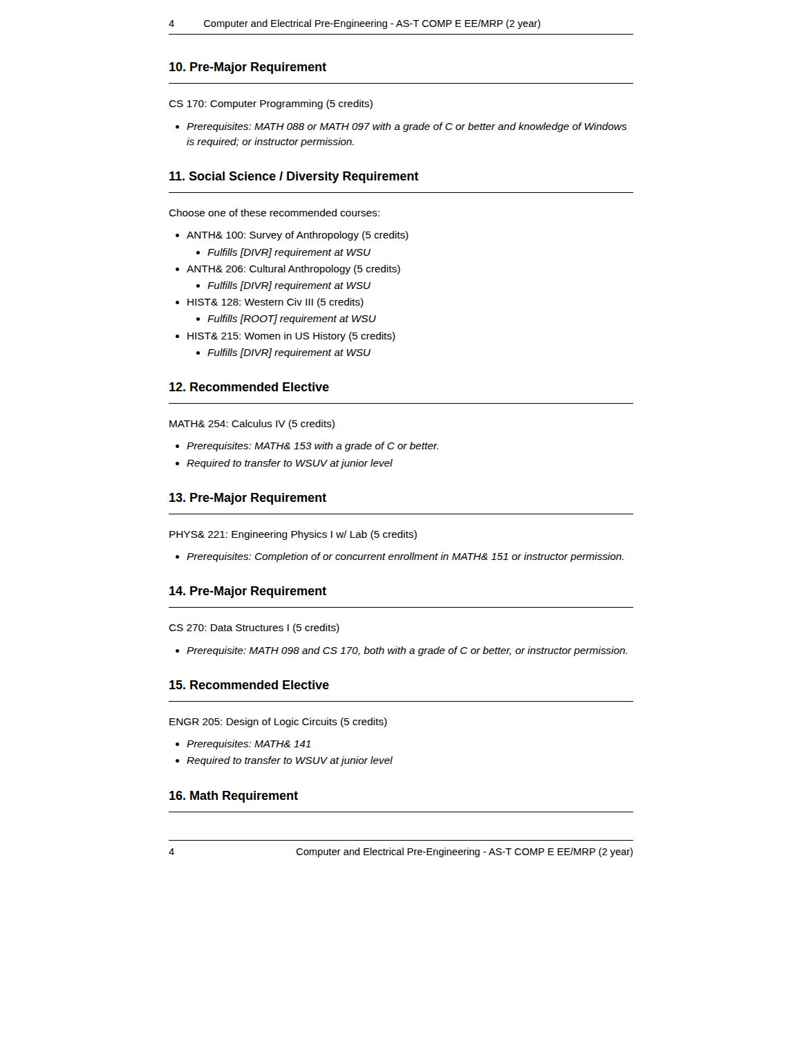4 Computer and Electrical Pre-Engineering - AS-T COMP E EE/MRP (2 year)
10. Pre-Major Requirement
CS 170: Computer Programming (5 credits)
Prerequisites: MATH 088 or MATH 097 with a grade of C or better and knowledge of Windows is required; or instructor permission.
11. Social Science / Diversity Requirement
Choose one of these recommended courses:
ANTH& 100: Survey of Anthropology (5 credits)
Fulfills [DIVR] requirement at WSU
ANTH& 206: Cultural Anthropology (5 credits)
Fulfills [DIVR] requirement at WSU
HIST& 128: Western Civ III (5 credits)
Fulfills [ROOT] requirement at WSU
HIST& 215: Women in US History (5 credits)
Fulfills [DIVR] requirement at WSU
12. Recommended Elective
MATH& 254: Calculus IV (5 credits)
Prerequisites: MATH& 153 with a grade of C or better.
Required to transfer to WSUV at junior level
13. Pre-Major Requirement
PHYS& 221: Engineering Physics I w/ Lab (5 credits)
Prerequisites: Completion of or concurrent enrollment in MATH& 151 or instructor permission.
14. Pre-Major Requirement
CS 270: Data Structures I (5 credits)
Prerequisite: MATH 098 and CS 170, both with a grade of C or better, or instructor permission.
15. Recommended Elective
ENGR 205: Design of Logic Circuits (5 credits)
Prerequisites: MATH& 141
Required to transfer to WSUV at junior level
16. Math Requirement
4 Computer and Electrical Pre-Engineering - AS-T COMP E EE/MRP (2 year)